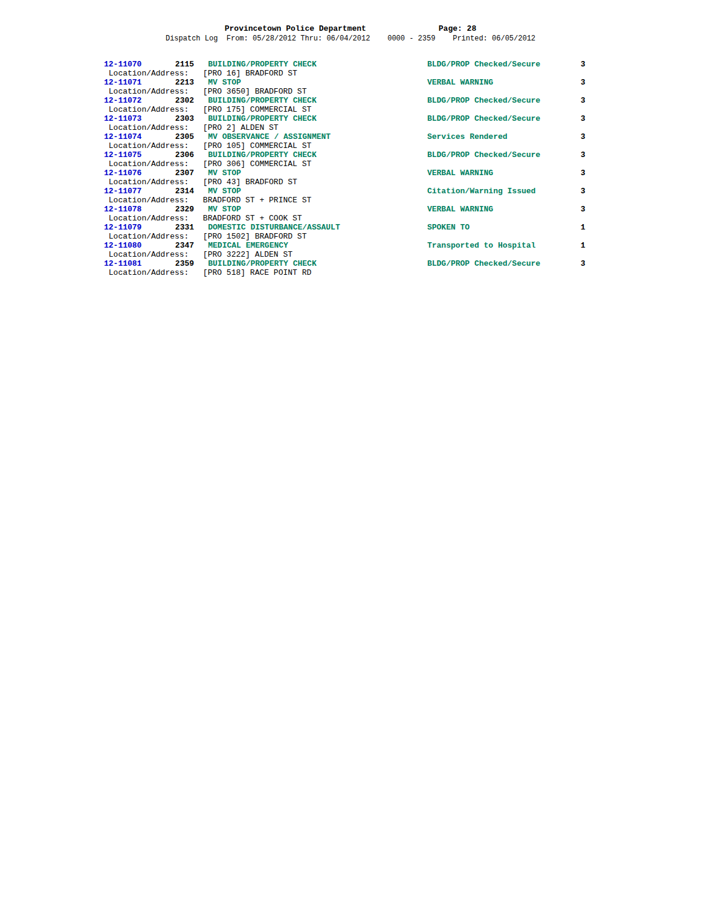Provincetown Police Department Page: 28
Dispatch Log From: 05/28/2012 Thru: 06/04/2012 0000 - 2359 Printed: 06/05/2012
| 12-11070 | 2115 | BUILDING/PROPERTY CHECK | BLDG/PROP Checked/Secure | 3 |
| Location/Address: [PRO 16] BRADFORD ST |
| 12-11071 | 2213 | MV STOP | VERBAL WARNING | 3 |
| Location/Address: [PRO 3650] BRADFORD ST |
| 12-11072 | 2302 | BUILDING/PROPERTY CHECK | BLDG/PROP Checked/Secure | 3 |
| Location/Address: [PRO 175] COMMERCIAL ST |
| 12-11073 | 2303 | BUILDING/PROPERTY CHECK | BLDG/PROP Checked/Secure | 3 |
| Location/Address: [PRO 2] ALDEN ST |
| 12-11074 | 2305 | MV OBSERVANCE / ASSIGNMENT | Services Rendered | 3 |
| Location/Address: [PRO 105] COMMERCIAL ST |
| 12-11075 | 2306 | BUILDING/PROPERTY CHECK | BLDG/PROP Checked/Secure | 3 |
| Location/Address: [PRO 306] COMMERCIAL ST |
| 12-11076 | 2307 | MV STOP | VERBAL WARNING | 3 |
| Location/Address: [PRO 43] BRADFORD ST |
| 12-11077 | 2314 | MV STOP | Citation/Warning Issued | 3 |
| Location/Address: BRADFORD ST + PRINCE ST |
| 12-11078 | 2329 | MV STOP | VERBAL WARNING | 3 |
| Location/Address: BRADFORD ST + COOK ST |
| 12-11079 | 2331 | DOMESTIC DISTURBANCE/ASSAULT | SPOKEN TO | 1 |
| Location/Address: [PRO 1502] BRADFORD ST |
| 12-11080 | 2347 | MEDICAL EMERGENCY | Transported to Hospital | 1 |
| Location/Address: [PRO 3222] ALDEN ST |
| 12-11081 | 2359 | BUILDING/PROPERTY CHECK | BLDG/PROP Checked/Secure | 3 |
| Location/Address: [PRO 518] RACE POINT RD |